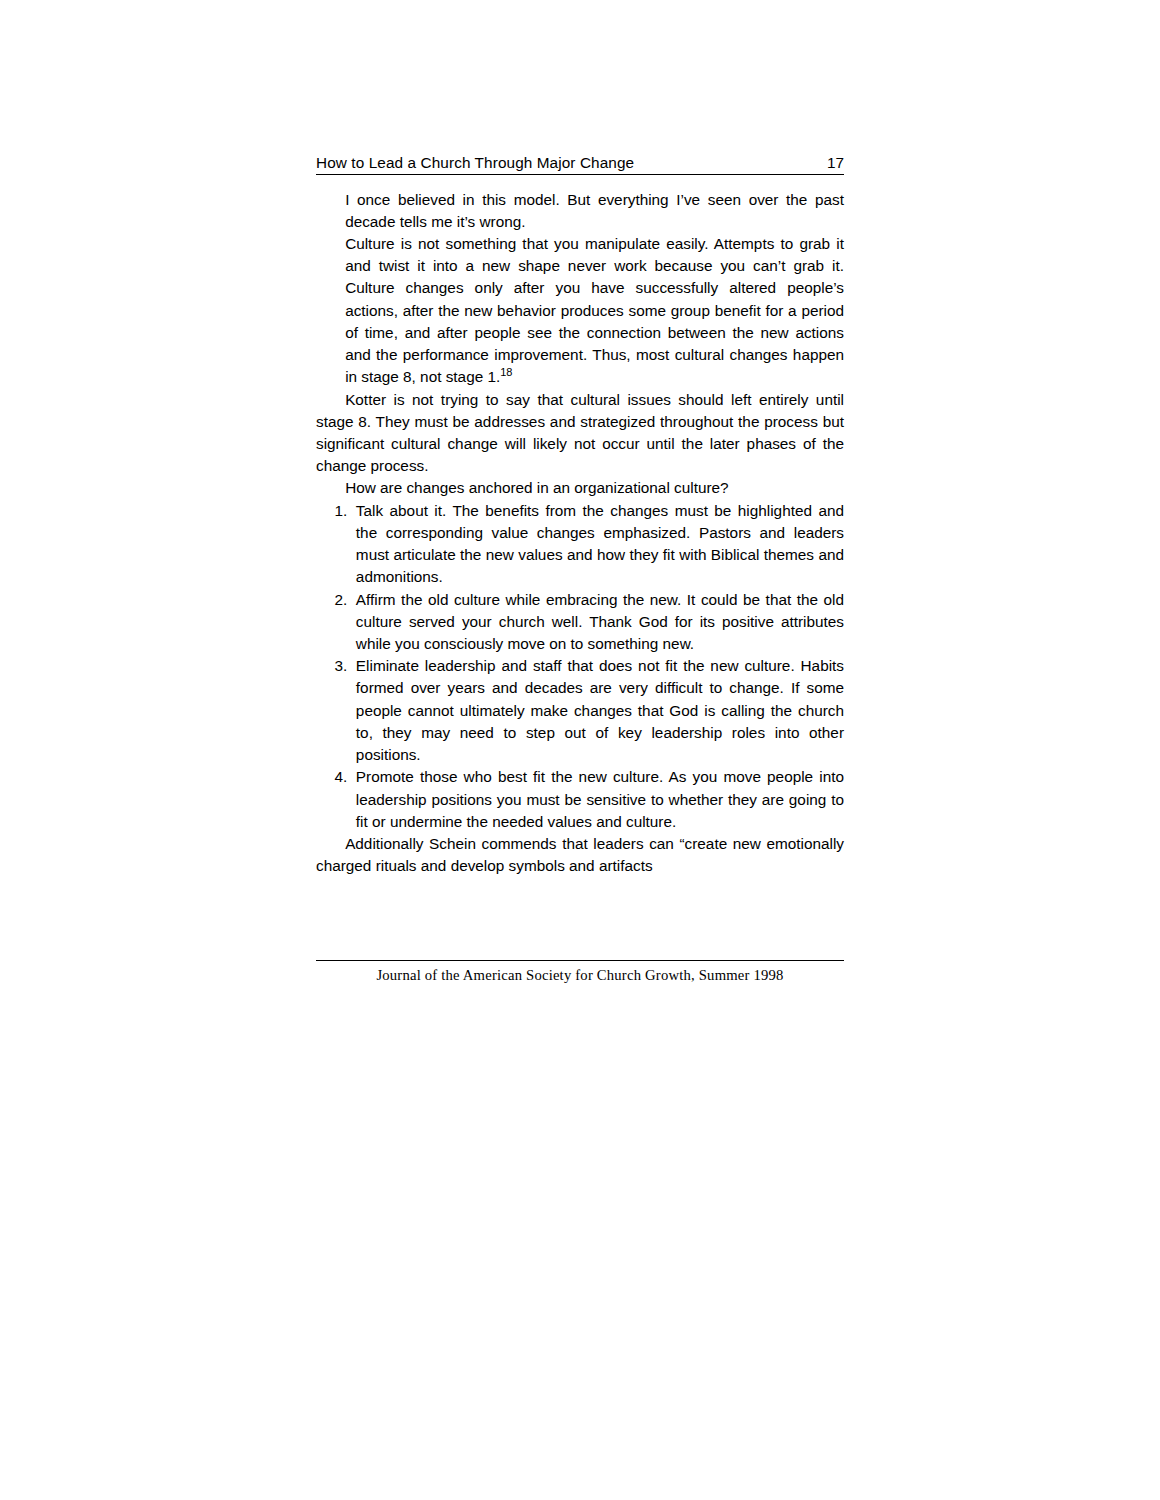How to Lead a Church Through Major Change 17
I once believed in this model. But everything I’ve seen over the past decade tells me it’s wrong.
Culture is not something that you manipulate easily. Attempts to grab it and twist it into a new shape never work because you can’t grab it. Culture changes only after you have successfully altered people’s actions, after the new behavior produces some group benefit for a period of time, and after people see the connection between the new actions and the performance improvement. Thus, most cultural changes happen in stage 8, not stage 1.18
Kotter is not trying to say that cultural issues should left entirely until stage 8. They must be addresses and strategized throughout the process but significant cultural change will likely not occur until the later phases of the change process.
How are changes anchored in an organizational culture?
1. Talk about it. The benefits from the changes must be highlighted and the corresponding value changes emphasized. Pastors and leaders must articulate the new values and how they fit with Biblical themes and admonitions.
2. Affirm the old culture while embracing the new. It could be that the old culture served your church well. Thank God for its positive attributes while you consciously move on to something new.
3. Eliminate leadership and staff that does not fit the new culture. Habits formed over years and decades are very difficult to change. If some people cannot ultimately make changes that God is calling the church to, they may need to step out of key leadership roles into other positions.
4. Promote those who best fit the new culture. As you move people into leadership positions you must be sensitive to whether they are going to fit or undermine the needed values and culture.
Additionally Schein commends that leaders can “create new emotionally charged rituals and develop symbols and artifacts
Journal of the American Society for Church Growth, Summer 1998